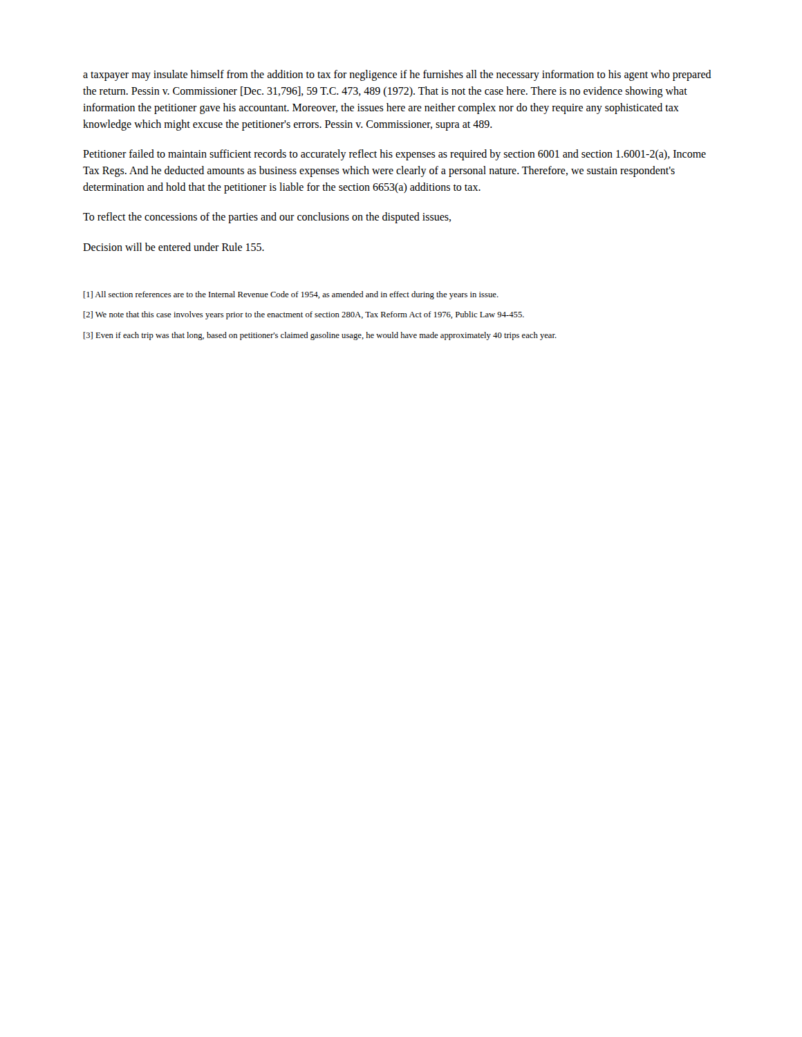a taxpayer may insulate himself from the addition to tax for negligence if he furnishes all the necessary information to his agent who prepared the return. Pessin v. Commissioner [Dec. 31,796], 59 T.C. 473, 489 (1972). That is not the case here. There is no evidence showing what information the petitioner gave his accountant. Moreover, the issues here are neither complex nor do they require any sophisticated tax knowledge which might excuse the petitioner's errors. Pessin v. Commissioner, supra at 489.
Petitioner failed to maintain sufficient records to accurately reflect his expenses as required by section 6001 and section 1.6001-2(a), Income Tax Regs. And he deducted amounts as business expenses which were clearly of a personal nature. Therefore, we sustain respondent's determination and hold that the petitioner is liable for the section 6653(a) additions to tax.
To reflect the concessions of the parties and our conclusions on the disputed issues,
Decision will be entered under Rule 155.
[1] All section references are to the Internal Revenue Code of 1954, as amended and in effect during the years in issue.
[2] We note that this case involves years prior to the enactment of section 280A, Tax Reform Act of 1976, Public Law 94-455.
[3] Even if each trip was that long, based on petitioner's claimed gasoline usage, he would have made approximately 40 trips each year.